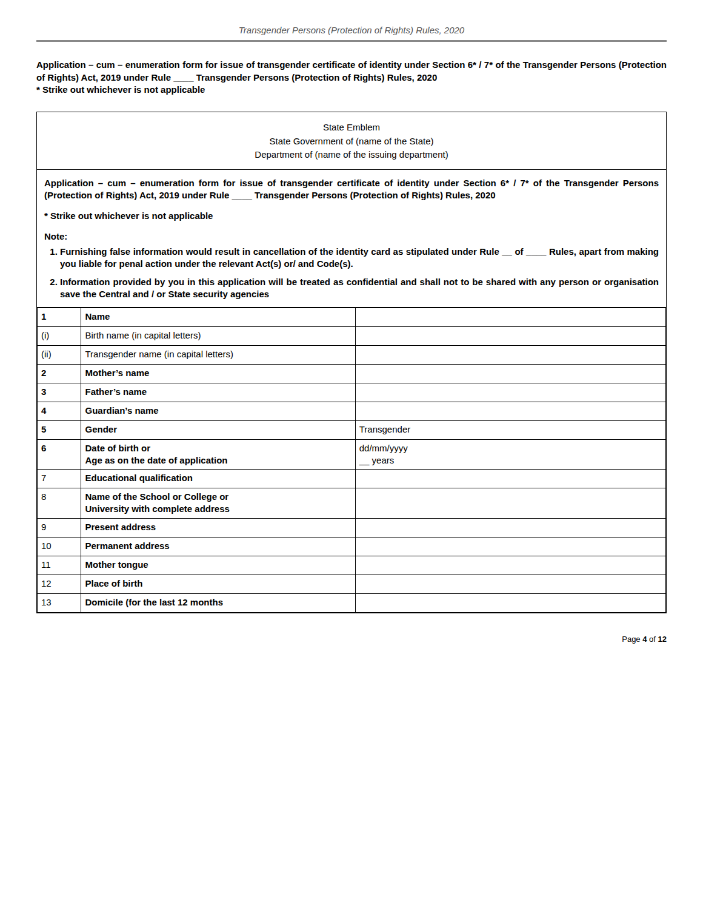Transgender Persons (Protection of Rights) Rules, 2020
Application – cum – enumeration form for issue of transgender certificate of identity under Section 6* / 7* of the Transgender Persons (Protection of Rights) Act, 2019 under Rule ____ Transgender Persons (Protection of Rights) Rules, 2020
* Strike out whichever is not applicable
State Emblem
State Government of (name of the State)
Department of (name of the issuing department)
Application – cum – enumeration form for issue of transgender certificate of identity under Section 6* / 7* of the Transgender Persons (Protection of Rights) Act, 2019 under Rule ____ Transgender Persons (Protection of Rights) Rules, 2020
* Strike out whichever is not applicable
Note:
Furnishing false information would result in cancellation of the identity card as stipulated under Rule __ of ____ Rules, apart from making you liable for penal action under the relevant Act(s) or/ and Code(s).
Information provided by you in this application will be treated as confidential and shall not to be shared with any person or organisation save the Central and / or State security agencies
| 1 | Name | |
| (i) | Birth name (in capital letters) | |
| (ii) | Transgender name (in capital letters) | |
| 2 | Mother’s name | |
| 3 | Father’s name | |
| 4 | Guardian’s name | |
| 5 | Gender | Transgender |
| 6 | Date of birth or Age as on the date of application | dd/mm/yyyy __ years |
| 7 | Educational qualification | |
| 8 | Name of the School or College or University with complete address | |
| 9 | Present address | |
| 10 | Permanent address | |
| 11 | Mother tongue | |
| 12 | Place of birth | |
| 13 | Domicile (for the last 12 months | |
Page 4 of 12